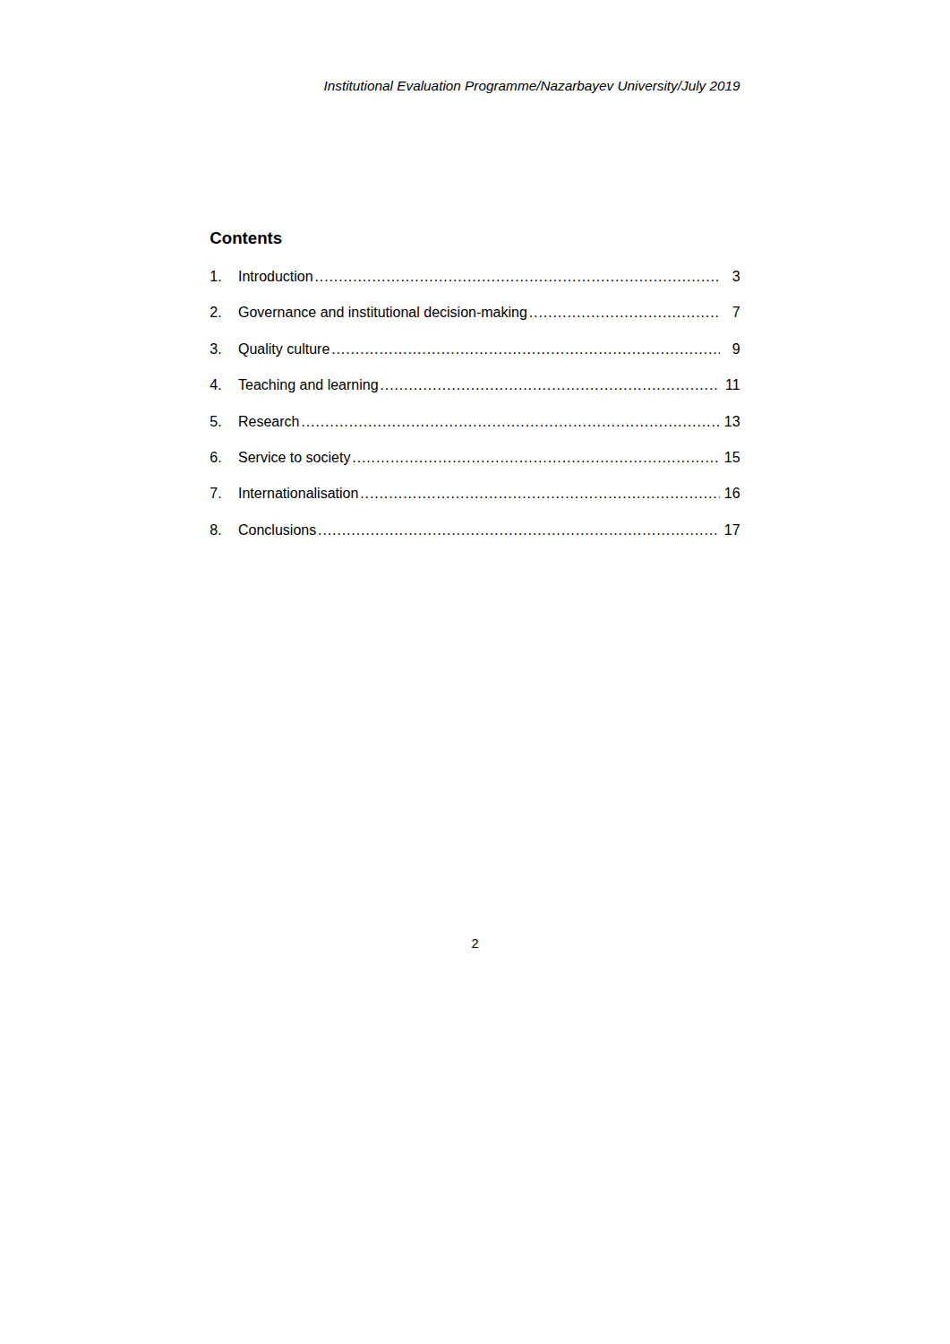Institutional Evaluation Programme/Nazarbayev University/July 2019
Contents
1. Introduction .......................................................................................................... 3
2. Governance and institutional decision-making .................................................................. 7
3. Quality culture ..................................................................................................... 9
4. Teaching and learning .................................................................................... 11
5. Research ..................................................................................................... 13
6. Service to society ......................................................................................... 15
7. Internationalisation ....................................................................................... 16
8. Conclusions .................................................................................................. 17
2